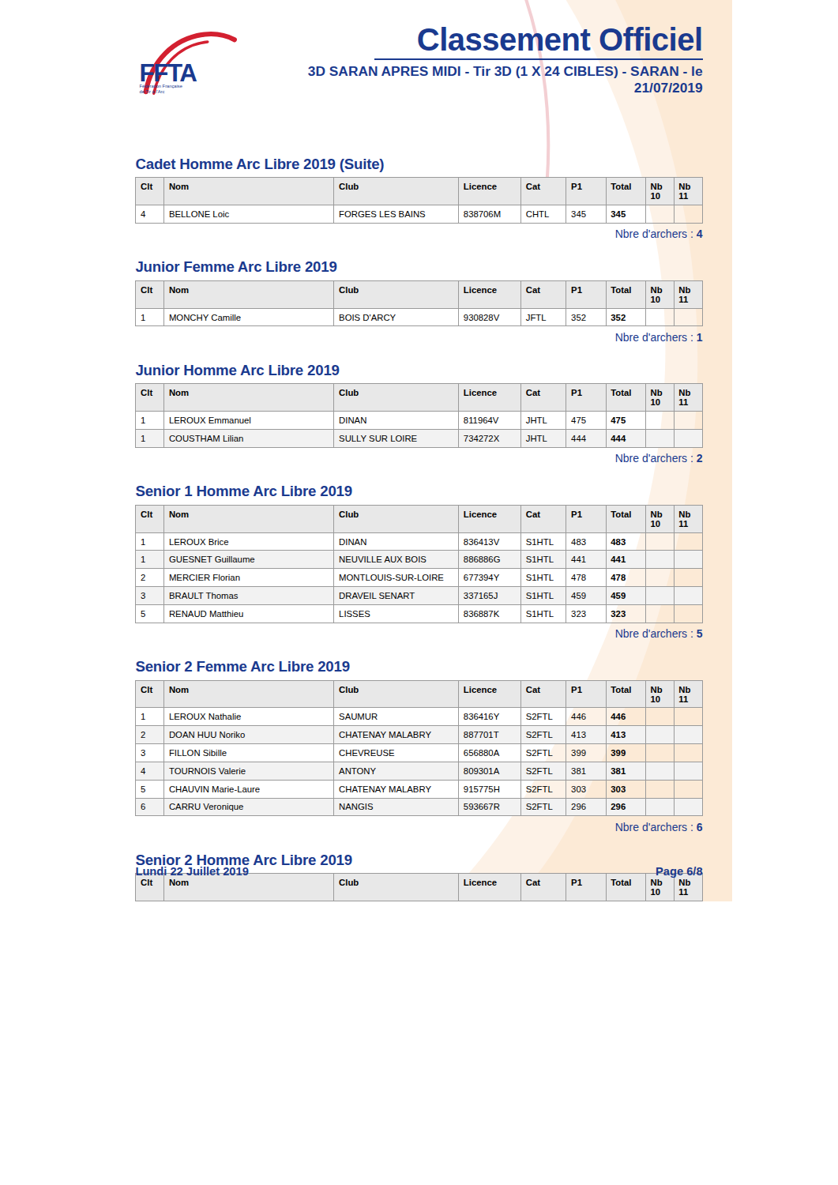FFTA Fédération Française de Tir à l'Arc
Classement Officiel
3D SARAN APRES MIDI - Tir 3D (1 X 24 CIBLES) - SARAN - le 21/07/2019
Cadet Homme Arc Libre 2019 (Suite)
| Clt | Nom | Club | Licence | Cat | P1 | Total | Nb 10 | Nb 11 |
| --- | --- | --- | --- | --- | --- | --- | --- | --- |
| 4 | BELLONE Loic | FORGES LES BAINS | 838706M | CHTL | 345 | 345 | | |
Nbre d'archers : 4
Junior Femme Arc Libre 2019
| Clt | Nom | Club | Licence | Cat | P1 | Total | Nb 10 | Nb 11 |
| --- | --- | --- | --- | --- | --- | --- | --- | --- |
| 1 | MONCHY Camille | BOIS D'ARCY | 930828V | JFTL | 352 | 352 | | |
Nbre d'archers : 1
Junior Homme Arc Libre 2019
| Clt | Nom | Club | Licence | Cat | P1 | Total | Nb 10 | Nb 11 |
| --- | --- | --- | --- | --- | --- | --- | --- | --- |
| 1 | LEROUX Emmanuel | DINAN | 811964V | JHTL | 475 | 475 | | |
| 1 | COUSTHAM Lilian | SULLY SUR LOIRE | 734272X | JHTL | 444 | 444 | | |
Nbre d'archers : 2
Senior 1 Homme Arc Libre 2019
| Clt | Nom | Club | Licence | Cat | P1 | Total | Nb 10 | Nb 11 |
| --- | --- | --- | --- | --- | --- | --- | --- | --- |
| 1 | LEROUX Brice | DINAN | 836413V | S1HTL | 483 | 483 | | |
| 1 | GUESNET Guillaume | NEUVILLE AUX BOIS | 886886G | S1HTL | 441 | 441 | | |
| 2 | MERCIER Florian | MONTLOUIS-SUR-LOIRE | 677394Y | S1HTL | 478 | 478 | | |
| 3 | BRAULT Thomas | DRAVEIL SENART | 337165J | S1HTL | 459 | 459 | | |
| 5 | RENAUD Matthieu | LISSES | 836887K | S1HTL | 323 | 323 | | |
Nbre d'archers : 5
Senior 2 Femme Arc Libre 2019
| Clt | Nom | Club | Licence | Cat | P1 | Total | Nb 10 | Nb 11 |
| --- | --- | --- | --- | --- | --- | --- | --- | --- |
| 1 | LEROUX Nathalie | SAUMUR | 836416Y | S2FTL | 446 | 446 | | |
| 2 | DOAN HUU Noriko | CHATENAY MALABRY | 887701T | S2FTL | 413 | 413 | | |
| 3 | FILLON Sibille | CHEVREUSE | 656880A | S2FTL | 399 | 399 | | |
| 4 | TOURNOIS Valerie | ANTONY | 809301A | S2FTL | 381 | 381 | | |
| 5 | CHAUVIN Marie-Laure | CHATENAY MALABRY | 915775H | S2FTL | 303 | 303 | | |
| 6 | CARRU Veronique | NANGIS | 593667R | S2FTL | 296 | 296 | | |
Nbre d'archers : 6
Senior 2 Homme Arc Libre 2019
| Clt | Nom | Club | Licence | Cat | P1 | Total | Nb 10 | Nb 11 |
| --- | --- | --- | --- | --- | --- | --- | --- | --- |
Lundi 22 Juillet 2019 Page 6/8